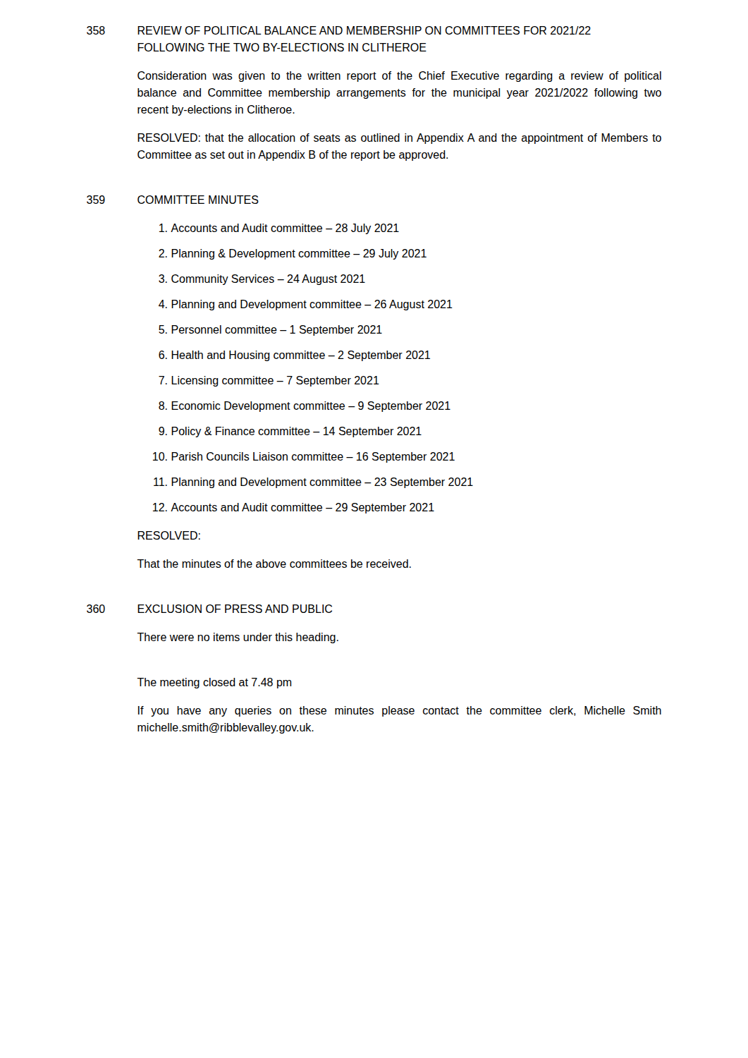358
Review of political balance and membership on committees for 2021/22 following the two by-elections in Clitheroe
Consideration was given to the written report of the Chief Executive regarding a review of political balance and Committee membership arrangements for the municipal year 2021/2022 following two recent by-elections in Clitheroe.
RESOLVED: that the allocation of seats as outlined in Appendix A and the appointment of Members to Committee as set out in Appendix B of the report be approved.
359
Committee minutes
Accounts and Audit committee – 28 July 2021
Planning & Development committee – 29 July 2021
Community Services – 24 August 2021
Planning and Development committee – 26 August 2021
Personnel committee – 1 September 2021
Health and Housing committee – 2 September 2021
Licensing committee – 7 September 2021
Economic Development committee – 9 September 2021
Policy & Finance committee – 14 September 2021
Parish Councils Liaison committee – 16 September 2021
Planning and Development committee – 23 September 2021
Accounts and Audit committee – 29 September 2021
RESOLVED:
That the minutes of the above committees be received.
360
Exclusion of press and public
There were no items under this heading.
The meeting closed at 7.48 pm
If you have any queries on these minutes please contact the committee clerk, Michelle Smith michelle.smith@ribblevalley.gov.uk.